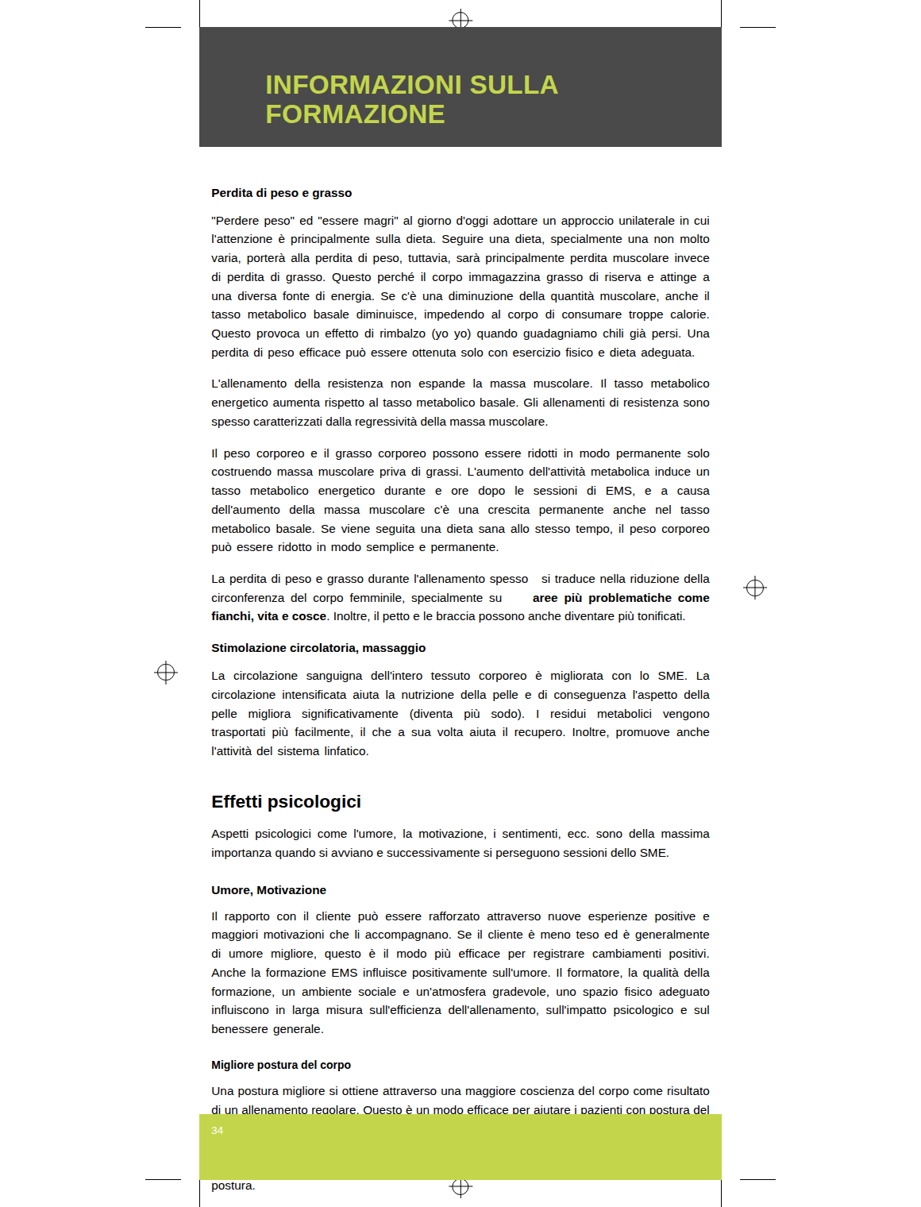INFORMAZIONI SULLA FORMAZIONE
Perdita di peso e grasso
"Perdere peso" ed "essere magri" al giorno d'oggi adottare un approccio unilaterale in cui l'attenzione è principalmente sulla dieta. Seguire una dieta, specialmente una non molto varia, porterà alla perdita di peso, tuttavia, sarà principalmente perdita muscolare invece di perdita di grasso. Questo perché il corpo immagazzina grasso di riserva e attinge a una diversa fonte di energia. Se c'è una diminuzione della quantità muscolare, anche il tasso metabolico basale diminuisce, impedendo al corpo di consumare troppe calorie. Questo provoca un effetto di rimbalzo (yo yo) quando guadagniamo chili già persi. Una perdita di peso efficace può essere ottenuta solo con esercizio fisico e dieta adeguata.
L'allenamento della resistenza non espande la massa muscolare. Il tasso metabolico energetico aumenta rispetto al tasso metabolico basale. Gli allenamenti di resistenza sono spesso caratterizzati dalla regressività della massa muscolare.
Il peso corporeo e il grasso corporeo possono essere ridotti in modo permanente solo costruendo massa muscolare priva di grassi. L'aumento dell'attività metabolica induce un tasso metabolico energetico durante e ore dopo le sessioni di EMS, e a causa dell'aumento della massa muscolare c'è una crescita permanente anche nel tasso metabolico basale. Se viene seguita una dieta sana allo stesso tempo, il peso corporeo può essere ridotto in modo semplice e permanente.
La perdita di peso e grasso durante l'allenamento spesso si traduce nella riduzione della circonferenza del corpo femminile, specialmente su aree più problematiche come fianchi, vita e cosce. Inoltre, il petto e le braccia possono anche diventare più tonificati.
Stimolazione circolatoria, massaggio
La circolazione sanguigna dell'intero tessuto corporeo è migliorata con lo SME. La circolazione intensificata aiuta la nutrizione della pelle e di conseguenza l'aspetto della pelle migliora significativamente (diventa più sodo). I residui metabolici vengono trasportati più facilmente, il che a sua volta aiuta il recupero. Inoltre, promuove anche l'attività del sistema linfatico.
Effetti psicologici
Aspetti psicologici come l'umore, la motivazione, i sentimenti, ecc. sono della massima importanza quando si avviano e successivamente si perseguono sessioni dello SME.
Umore, Motivazione
Il rapporto con il cliente può essere rafforzato attraverso nuove esperienze positive e maggiori motivazioni che li accompagnano. Se il cliente è meno teso ed è generalmente di umore migliore, questo è il modo più efficace per registrare cambiamenti positivi. Anche la formazione EMS influisce positivamente sull'umore. Il formatore, la qualità della formazione, un ambiente sociale e un'atmosfera gradevole, uno spazio fisico adeguato influiscono in larga misura sull'efficienza dell'allenamento, sull'impatto psicologico e sul benessere generale.
Migliore postura del corpo
Una postura migliore si ottiene attraverso una maggiore coscienza del corpo come risultato di un allenamento regolare. Questo è un modo efficace per aiutare i pazienti con postura del corpo sbagliata, debolezza muscolare unilaterale o postura corporea errata che coinvolge concavo o arcuato alla schiena a causa di problemi muscolari o psicologici. Durante gli studi condotti, il 90% dei partecipanti ha riportato una sensazione più stabile e diretta alla propria postura.
34